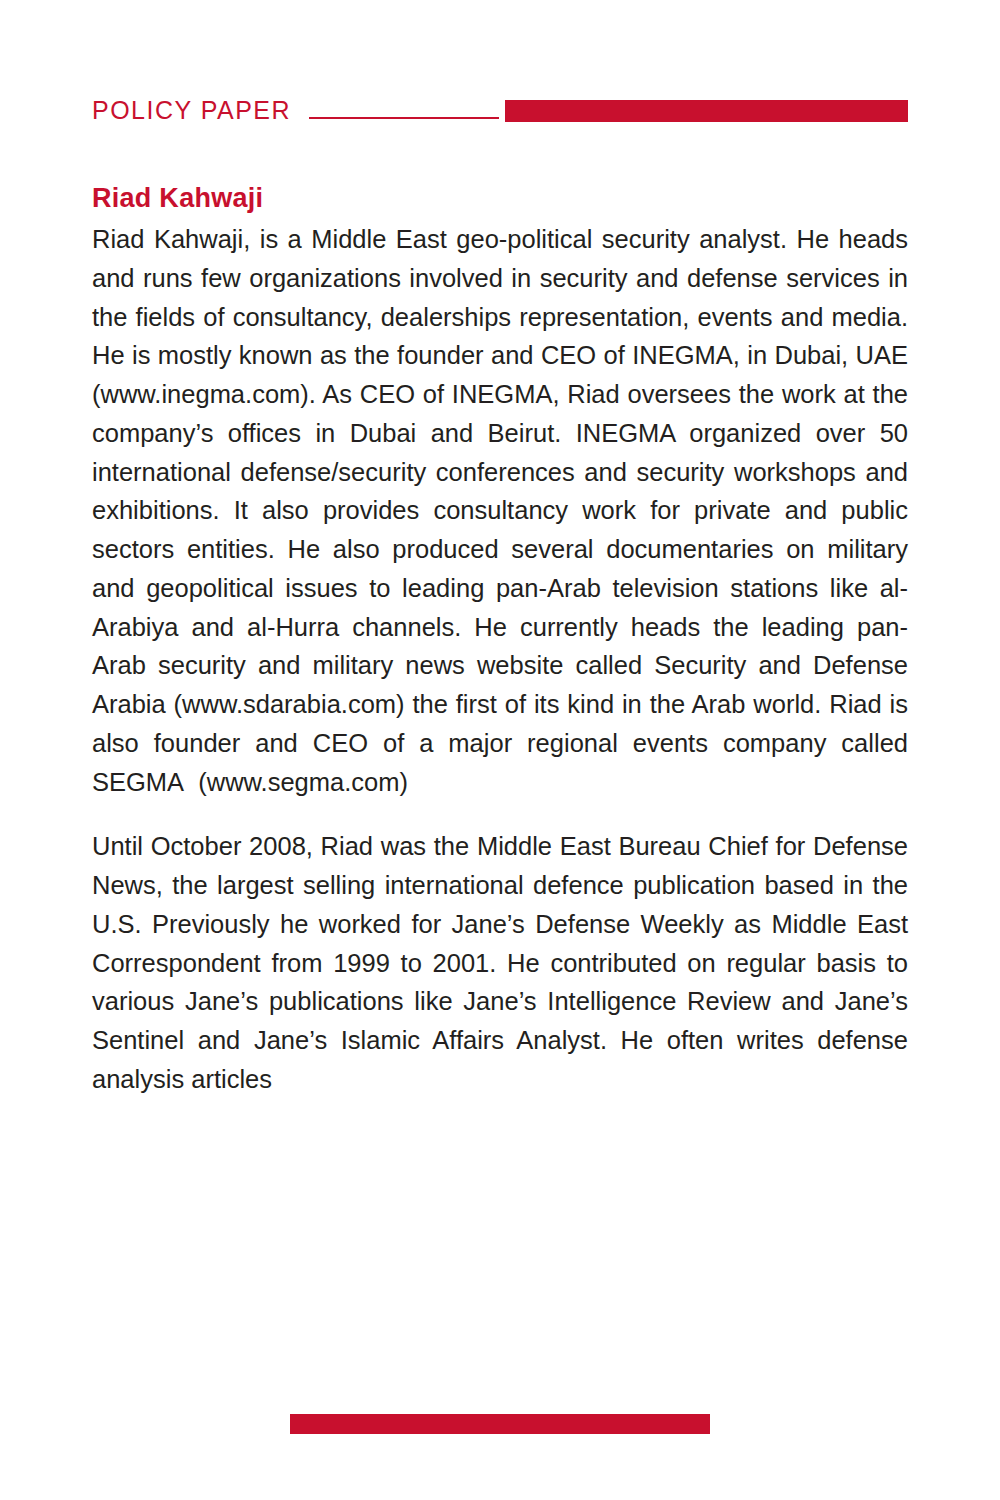Policy Paper
Riad Kahwaji
Riad Kahwaji, is a Middle East geo-political security analyst. He heads and runs few organizations involved in security and defense services in the fields of consultancy, dealerships representation, events and media. He is mostly known as the founder and CEO of INEGMA, in Dubai, UAE (www.inegma.com). As CEO of INEGMA, Riad oversees the work at the company’s offices in Dubai and Beirut. INEGMA organized over 50 international defense/security conferences and security workshops and exhibitions. It also provides consultancy work for private and public sectors entities. He also produced several documentaries on military and geopolitical issues to leading pan-Arab television stations like al-Arabiya and al-Hurra channels. He currently heads the leading pan-Arab security and military news website called Security and Defense Arabia (www.sdarabia.com) the first of its kind in the Arab world. Riad is also founder and CEO of a major regional events company called SEGMA (www.segma.com)
Until October 2008, Riad was the Middle East Bureau Chief for Defense News, the largest selling international defence publication based in the U.S. Previously he worked for Jane’s Defense Weekly as Middle East Correspondent from 1999 to 2001. He contributed on regular basis to various Jane’s publications like Jane’s Intelligence Review and Jane’s Sentinel and Jane’s Islamic Affairs Analyst. He often writes defense analysis articles